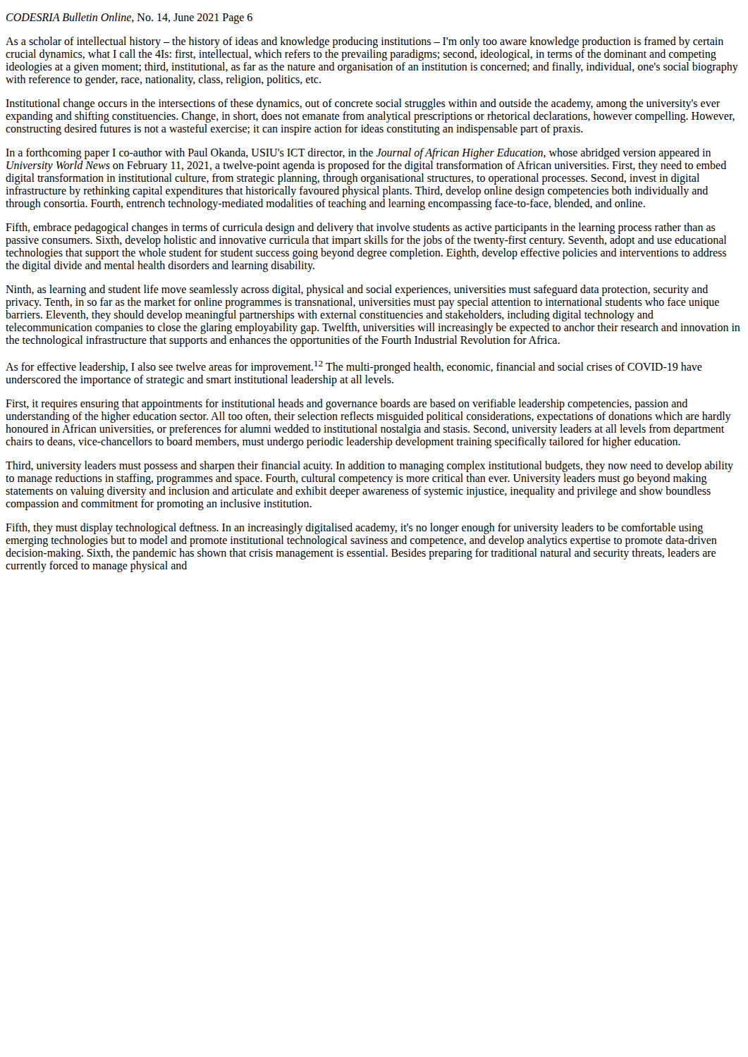CODESRIA Bulletin Online, No. 14, June 2021 Page 6
As a scholar of intellectual history – the history of ideas and knowledge producing institutions – I'm only too aware knowledge production is framed by certain crucial dynamics, what I call the 4Is: first, intellectual, which refers to the prevailing paradigms; second, ideological, in terms of the dominant and competing ideologies at a given moment; third, institutional, as far as the nature and organisation of an institution is concerned; and finally, individual, one's social biography with reference to gender, race, nationality, class, religion, politics, etc.
Institutional change occurs in the intersections of these dynamics, out of concrete social struggles within and outside the academy, among the university's ever expanding and shifting constituencies. Change, in short, does not emanate from analytical prescriptions or rhetorical declarations, however compelling. However, constructing desired futures is not a wasteful exercise; it can inspire action for ideas constituting an indispensable part of praxis.
In a forthcoming paper I co-author with Paul Okanda, USIU's ICT director, in the Journal of African Higher Education, whose abridged version appeared in University World News on February 11, 2021, a twelve-point agenda is proposed for the digital transformation of African universities. First, they need to embed digital transformation in institutional culture, from strategic planning, through organisational structures, to operational processes. Second, invest in digital infrastructure by rethinking capital expenditures that historically favoured physical plants. Third, develop online design competencies both individually and through consortia. Fourth, entrench technology-mediated modalities of teaching and learning encompassing face-to-face, blended, and online.
Fifth, embrace pedagogical changes in terms of curricula design and delivery that involve students as active participants in the learning process rather than as passive consumers. Sixth, develop holistic and innovative curricula that impart skills for the jobs of the twenty-first century. Seventh, adopt and use educational technologies that support the whole student for student success going beyond degree completion. Eighth, develop effective policies and interventions to address the digital divide and mental health disorders and learning disability.
Ninth, as learning and student life move seamlessly across digital, physical and social experiences, universities must safeguard data protection, security and privacy. Tenth, in so far as the market for online programmes is transnational, universities must pay special attention to international students who face unique barriers. Eleventh, they should develop meaningful partnerships with external constituencies and stakeholders, including digital technology and telecommunication companies to close the glaring employability gap. Twelfth, universities will increasingly be expected to anchor their research and innovation in the technological infrastructure that supports and enhances the opportunities of the Fourth Industrial Revolution for Africa.
As for effective leadership, I also see twelve areas for improvement.12 The multi-pronged health, economic, financial and social crises of COVID-19 have underscored the importance of strategic and smart institutional leadership at all levels.
First, it requires ensuring that appointments for institutional heads and governance boards are based on verifiable leadership competencies, passion and understanding of the higher education sector. All too often, their selection reflects misguided political considerations, expectations of donations which are hardly honoured in African universities, or preferences for alumni wedded to institutional nostalgia and stasis. Second, university leaders at all levels from department chairs to deans, vice-chancellors to board members, must undergo periodic leadership development training specifically tailored for higher education.
Third, university leaders must possess and sharpen their financial acuity. In addition to managing complex institutional budgets, they now need to develop ability to manage reductions in staffing, programmes and space. Fourth, cultural competency is more critical than ever. University leaders must go beyond making statements on valuing diversity and inclusion and articulate and exhibit deeper awareness of systemic injustice, inequality and privilege and show boundless compassion and commitment for promoting an inclusive institution.
Fifth, they must display technological deftness. In an increasingly digitalised academy, it's no longer enough for university leaders to be comfortable using emerging technologies but to model and promote institutional technological saviness and competence, and develop analytics expertise to promote data-driven decision-making. Sixth, the pandemic has shown that crisis management is essential. Besides preparing for traditional natural and security threats, leaders are currently forced to manage physical and